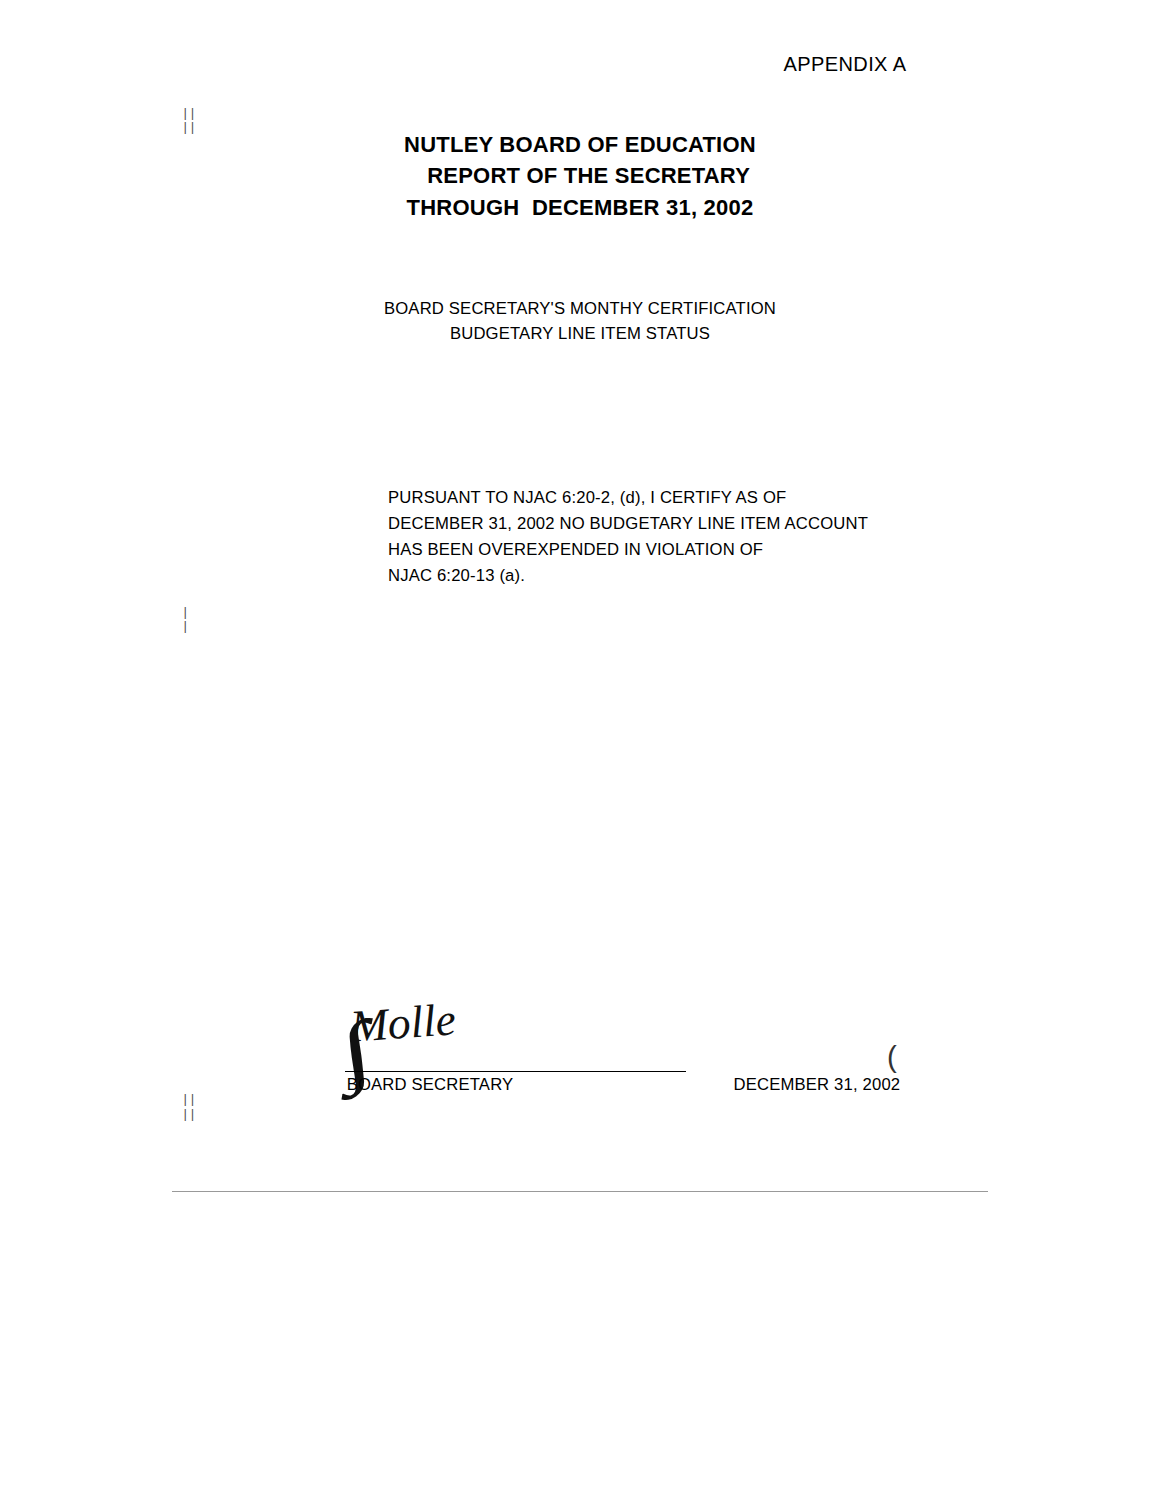| |
| |
|
|
| |
| |
APPENDIX A
NUTLEY BOARD OF EDUCATION
REPORT OF THE SECRETARY
THROUGH DECEMBER 31, 2002
BOARD SECRETARY'S MONTHY CERTIFICATION
BUDGETARY LINE ITEM STATUS
PURSUANT TO NJAC 6:20-2, (d), I CERTIFY AS OF
DECEMBER 31, 2002 NO BUDGETARY LINE ITEM ACCOUNT
HAS BEEN OVEREXPENDED IN VIOLATION OF
NJAC 6:20-13 (a).
∫
Molle
BOARD SECRETARY
DECEMBER 31, 2002
(